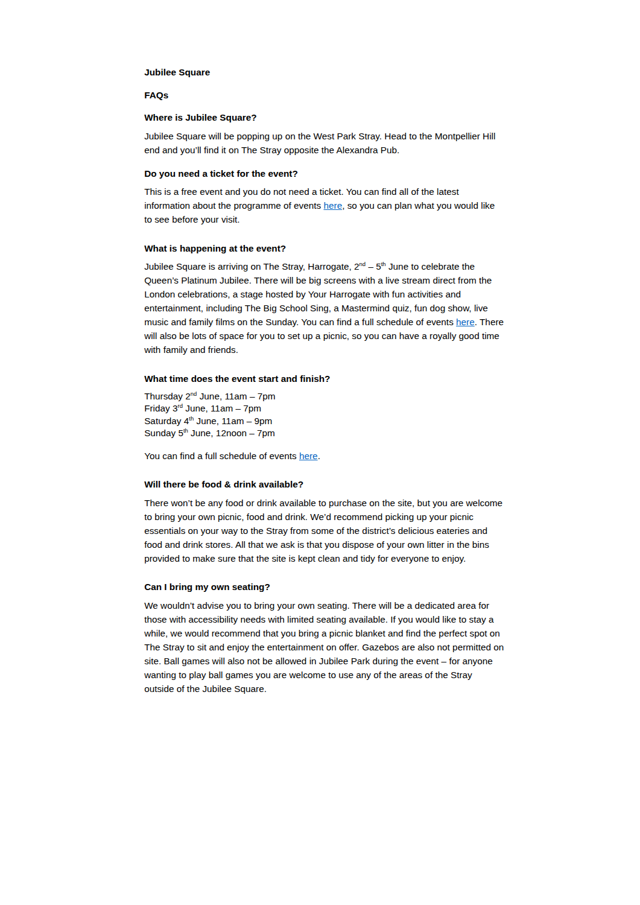Jubilee Square
FAQs
Where is Jubilee Square?
Jubilee Square will be popping up on the West Park Stray. Head to the Montpellier Hill end and you’ll find it on The Stray opposite the Alexandra Pub.
Do you need a ticket for the event?
This is a free event and you do not need a ticket. You can find all of the latest information about the programme of events here, so you can plan what you would like to see before your visit.
What is happening at the event?
Jubilee Square is arriving on The Stray, Harrogate, 2nd – 5th June to celebrate the Queen’s Platinum Jubilee. There will be big screens with a live stream direct from the London celebrations, a stage hosted by Your Harrogate with fun activities and entertainment, including The Big School Sing, a Mastermind quiz, fun dog show, live music and family films on the Sunday. You can find a full schedule of events here. There will also be lots of space for you to set up a picnic, so you can have a royally good time with family and friends.
What time does the event start and finish?
Thursday 2nd June, 11am – 7pm
Friday 3rd June, 11am – 7pm
Saturday 4th June, 11am – 9pm
Sunday 5th June, 12noon – 7pm
You can find a full schedule of events here.
Will there be food & drink available?
There won’t be any food or drink available to purchase on the site, but you are welcome to bring your own picnic, food and drink. We’d recommend picking up your picnic essentials on your way to the Stray from some of the district’s delicious eateries and food and drink stores. All that we ask is that you dispose of your own litter in the bins provided to make sure that the site is kept clean and tidy for everyone to enjoy.
Can I bring my own seating?
We wouldn’t advise you to bring your own seating. There will be a dedicated area for those with accessibility needs with limited seating available. If you would like to stay a while, we would recommend that you bring a picnic blanket and find the perfect spot on The Stray to sit and enjoy the entertainment on offer. Gazebos are also not permitted on site. Ball games will also not be allowed in Jubilee Park during the event – for anyone wanting to play ball games you are welcome to use any of the areas of the Stray outside of the Jubilee Square.